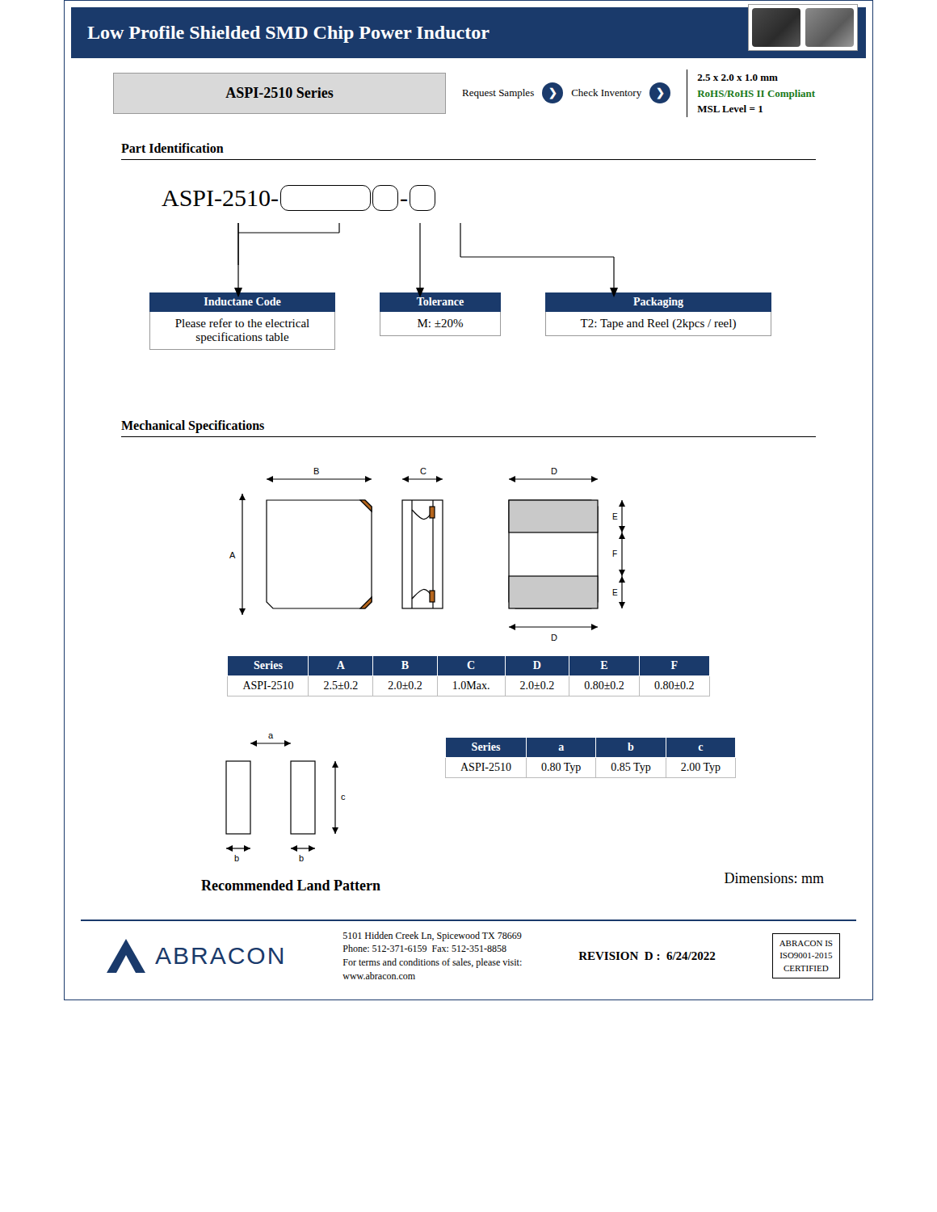Low Profile Shielded SMD Chip Power Inductor
ASPI-2510 Series
Request Samples❯ Check Inventory❯
2.5 x 2.0 x 1.0 mm
RoHS/RoHS II Compliant
MSL Level = 1
Part Identification
ASPI-2510- -
Inductane Code
Please refer to the electrical specifications table
Tolerance
M: ±20%
Packaging
T2: Tape and Reel (2kpcs / reel)
Mechanical Specifications
B A C D E F E D
| Series | A | B | C | D | E | F |
| --- | --- | --- | --- | --- | --- | --- |
| ASPI-2510 | 2.5±0.2 | 2.0±0.2 | 1.0Max. | 2.0±0.2 | 0.80±0.2 | 0.80±0.2 |
a c b b
Recommended Land Pattern
| Series | a | b | c |
| --- | --- | --- | --- |
| ASPI-2510 | 0.80 Typ | 0.85 Typ | 2.00 Typ |
Dimensions: mm
ABRACON
5101 Hidden Creek Ln, Spicewood TX 78669
Phone: 512-371-6159 Fax: 512-351-8858
For terms and conditions of sales, please visit:
www.abracon.com
REVISION D : 6/24/2022
ABRACON IS
ISO9001-2015
CERTIFIED